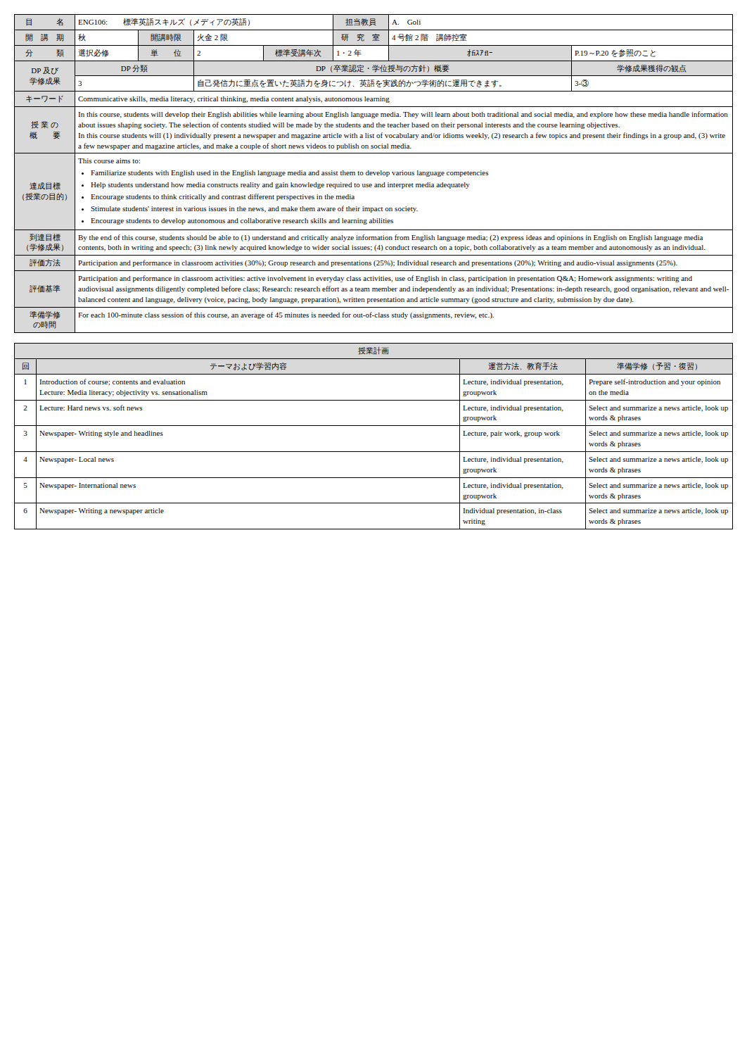| 目 名 | ENG106: 標準英語スキルズ（メディアの英語） | 担当教員 | A. Goli |
| 開 講 期 | 秋 | 開講時限 | 火金 2 限 | 研 究 室 | 4 号館 2 階 講師控室 |
| 分 類 | 選択必修 | 単 位 | 2 | 標準受講年次 | 1・2 年 | ｵﬁｽｱﬂｰ | P.19～P.20 を参照のこと |
| DP 及び 学修成果 | DP 分類 | DP（卒業認定・学位授与の方針）概要 | 学修成果獲得の観点 |
| 3 | 自己発信力に重点を置いた英語力を身につけ、英語を実践的かつ学術的に運用できます。 | 3-③ |
| キーワード | Communicative skills, media literacy, critical thinking, media content analysis, autonomous learning |
| 授 業 の 概 要 | In this course, students will develop their English abilities while learning about English language media. They will learn about both traditional and social media, and explore how these media handle information about issues shaping society. The selection of contents studied will be made by the students and the teacher based on their personal interests and the course learning objectives. In this course students will (1) individually present a newspaper and magazine article with a list of vocabulary and/or idioms weekly, (2) research a few topics and present their findings in a group and, (3) write a few newspaper and magazine articles, and make a couple of short news videos to publish on social media. |
| 達成目標 （授業の目的） | This course aims to: Familiarize students with English used in the English language media and assist them to develop various language competencies Help students understand how media constructs reality and gain knowledge required to use and interpret media adequately Encourage students to think critically and contrast different perspectives in the media Stimulate students' interest in various issues in the news, and make them aware of their impact on society. Encourage students to develop autonomous and collaborative research skills and learning abilities |
| 到達目標 （学修成果） | By the end of this course, students should be able to (1) understand and critically analyze information from English language media; (2) express ideas and opinions in English on English language media contents, both in writing and speech; (3) link newly acquired knowledge to wider social issues; (4) conduct research on a topic, both collaboratively as a team member and autonomously as an individual. |
| 評価方法 | Participation and performance in classroom activities (30%); Group research and presentations (25%); Individual research and presentations (20%); Writing and audio-visual assignments (25%). |
| 評価基準 | Participation and performance in classroom activities: active involvement in everyday class activities, use of English in class, participation in presentation Q&A; Homework assignments: writing and audiovisual assignments diligently completed before class; Research: research effort as a team member and independently as an individual; Presentations: in-depth research, good organisation, relevant and well-balanced content and language, delivery (voice, pacing, body language, preparation), written presentation and article summary (good structure and clarity, submission by due date). |
| 準備学修 の時間 | For each 100-minute class session of this course, an average of 45 minutes is needed for out-of-class study (assignments, review, etc.). |
| 授業計画 |
| 回 | テーマおよび学習内容 | 運営方法、教育手法 | 準備学修（予習・復習） |
| 1 | Introduction of course; contents and evaluation Lecture: Media literacy; objectivity vs. sensationalism | Lecture, individual presentation, groupwork | Prepare self-introduction and your opinion on the media |
| 2 | Lecture: Hard news vs. soft news | Lecture, individual presentation, groupwork | Select and summarize a news article, look up words & phrases |
| 3 | Newspaper- Writing style and headlines | Lecture, pair work, group work | Select and summarize a news article, look up words & phrases |
| 4 | Newspaper- Local news | Lecture, individual presentation, groupwork | Select and summarize a news article, look up words & phrases |
| 5 | Newspaper- International news | Lecture, individual presentation, groupwork | Select and summarize a news article, look up words & phrases |
| 6 | Newspaper- Writing a newspaper article | Individual presentation, in-class writing | Select and summarize a news article, look up words & phrases |